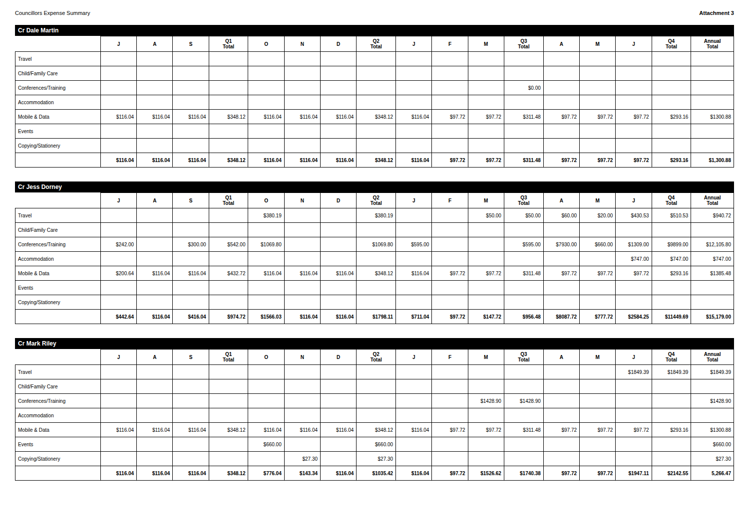Councillors Expense Summary
Attachment 3
Cr Dale Martin
| | J | A | S | Q1 Total | O | N | D | Q2 Total | J | F | M | Q3 Total | A | M | J | Q4 Total | Annual Total |
| --- | --- | --- | --- | --- | --- | --- | --- | --- | --- | --- | --- | --- | --- | --- | --- | --- | --- |
| Travel | | | | | | | | | | | | | | | | | |
| Child/Family Care | | | | | | | | | | | | | | | | | |
| Conferences/Training | | | | | | | | | | | | $0.00 | | | | | |
| Accommodation | | | | | | | | | | | | | | | | | |
| Mobile & Data | $116.04 | $116.04 | $116.04 | $348.12 | $116.04 | $116.04 | $116.04 | $348.12 | $116.04 | $97.72 | $97.72 | $311.48 | $97.72 | $97.72 | $97.72 | $293.16 | $1300.88 |
| Events | | | | | | | | | | | | | | | | | |
| Copying/Stationery | | | | | | | | | | | | | | | | | |
| | $116.04 | $116.04 | $116.04 | $348.12 | $116.04 | $116.04 | $116.04 | $348.12 | $116.04 | $97.72 | $97.72 | $311.48 | $97.72 | $97.72 | $97.72 | $293.16 | $1,300.88 |
Cr Jess Dorney
| | J | A | S | Q1 Total | O | N | D | Q2 Total | J | F | M | Q3 Total | A | M | J | Q4 Total | Annual Total |
| --- | --- | --- | --- | --- | --- | --- | --- | --- | --- | --- | --- | --- | --- | --- | --- | --- | --- |
| Travel | | | | | $380.19 | | | $380.19 | | | $50.00 | $50.00 | $60.00 | $20.00 | $430.53 | $510.53 | $940.72 |
| Child/Family Care | | | | | | | | | | | | | | | | | |
| Conferences/Training | $242.00 | | $300.00 | $542.00 | $1069.80 | | | $1069.80 | $595.00 | | | $595.00 | $7930.00 | $660.00 | $1309.00 | $9899.00 | $12,105.80 |
| Accommodation | | | | | | | | | | | | | | | $747.00 | $747.00 | $747.00 |
| Mobile & Data | $200.64 | $116.04 | $116.04 | $432.72 | $116.04 | $116.04 | $116.04 | $348.12 | $116.04 | $97.72 | $97.72 | $311.48 | $97.72 | $97.72 | $97.72 | $293.16 | $1385.48 |
| Events | | | | | | | | | | | | | | | | | |
| Copying/Stationery | | | | | | | | | | | | | | | | | |
| | $442.64 | $116.04 | $416.04 | $974.72 | $1566.03 | $116.04 | $116.04 | $1798.11 | $711.04 | $97.72 | $147.72 | $956.48 | $8087.72 | $777.72 | $2584.25 | $11449.69 | $15,179.00 |
Cr Mark Riley
| | J | A | S | Q1 Total | O | N | D | Q2 Total | J | F | M | Q3 Total | A | M | J | Q4 Total | Annual Total |
| --- | --- | --- | --- | --- | --- | --- | --- | --- | --- | --- | --- | --- | --- | --- | --- | --- | --- |
| Travel | | | | | | | | | | | | | | | $1849.39 | $1849.39 | $1849.39 |
| Child/Family Care | | | | | | | | | | | | | | | | | |
| Conferences/Training | | | | | | | | | | | $1428.90 | $1428.90 | | | | | $1428.90 |
| Accommodation | | | | | | | | | | | | | | | | | |
| Mobile & Data | $116.04 | $116.04 | $116.04 | $348.12 | $116.04 | $116.04 | $116.04 | $348.12 | $116.04 | $97.72 | $97.72 | $311.48 | $97.72 | $97.72 | $97.72 | $293.16 | $1300.88 |
| Events | | | | | $660.00 | | | $660.00 | | | | | | | | | $660.00 |
| Copying/Stationery | | | | | | $27.30 | | $27.30 | | | | | | | | | $27.30 |
| | $116.04 | $116.04 | $116.04 | $348.12 | $776.04 | $143.34 | $116.04 | $1035.42 | $116.04 | $97.72 | $1526.62 | $1740.38 | $97.72 | $97.72 | $1947.11 | $2142.55 | 5,266.47 |